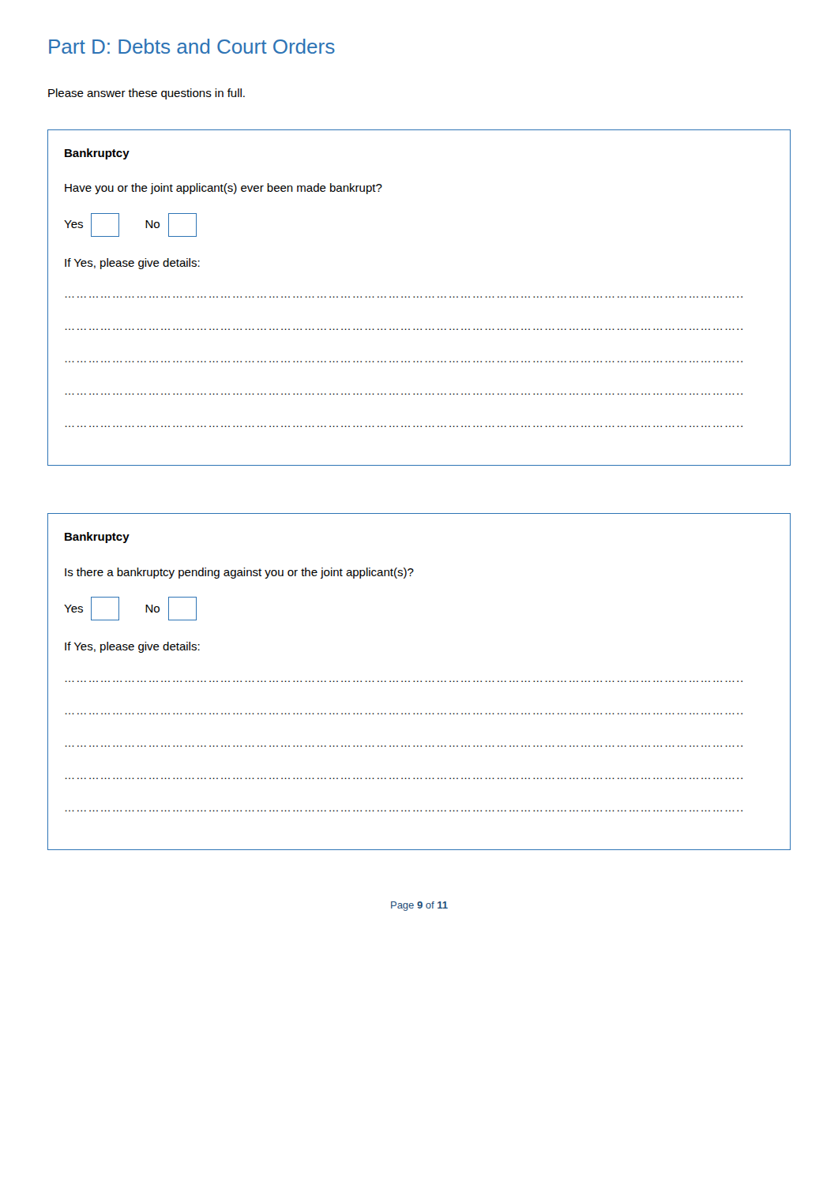Part D: Debts and Court Orders
Please answer these questions in full.
Bankruptcy
Have you or the joint applicant(s) ever been made bankrupt?
Yes No
If Yes, please give details:
…………………………………………………………………………………………………………………………………………………….. …………………………………………………………………………………………………………………………………………………….. …………………………………………………………………………………………………………………………………………………….. …………………………………………………………………………………………………………………………………………………….. ……………………………………………………………………………………………………………………………………………………..
Bankruptcy
Is there a bankruptcy pending against you or the joint applicant(s)?
Yes No
If Yes, please give details:
…………………………………………………………………………………………………………………………………………………….. …………………………………………………………………………………………………………………………………………………….. …………………………………………………………………………………………………………………………………………………….. …………………………………………………………………………………………………………………………………………………….. ……………………………………………………………………………………………………………………………………………………..
Page 9 of 11